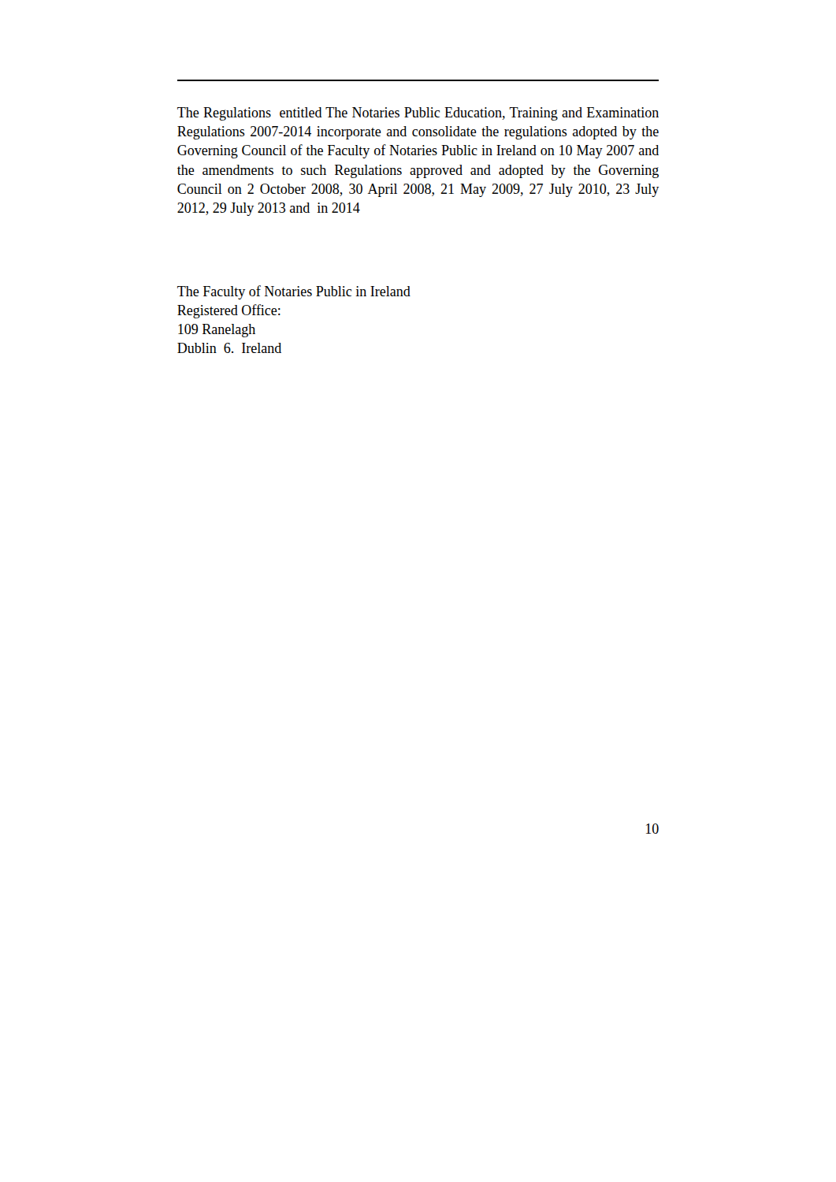The Regulations entitled The Notaries Public Education, Training and Examination Regulations 2007-2014 incorporate and consolidate the regulations adopted by the Governing Council of the Faculty of Notaries Public in Ireland on 10 May 2007 and the amendments to such Regulations approved and adopted by the Governing Council on 2 October 2008, 30 April 2008, 21 May 2009, 27 July 2010, 23 July 2012, 29 July 2013 and in 2014
The Faculty of Notaries Public in Ireland
Registered Office:
109 Ranelagh
Dublin 6. Ireland
10